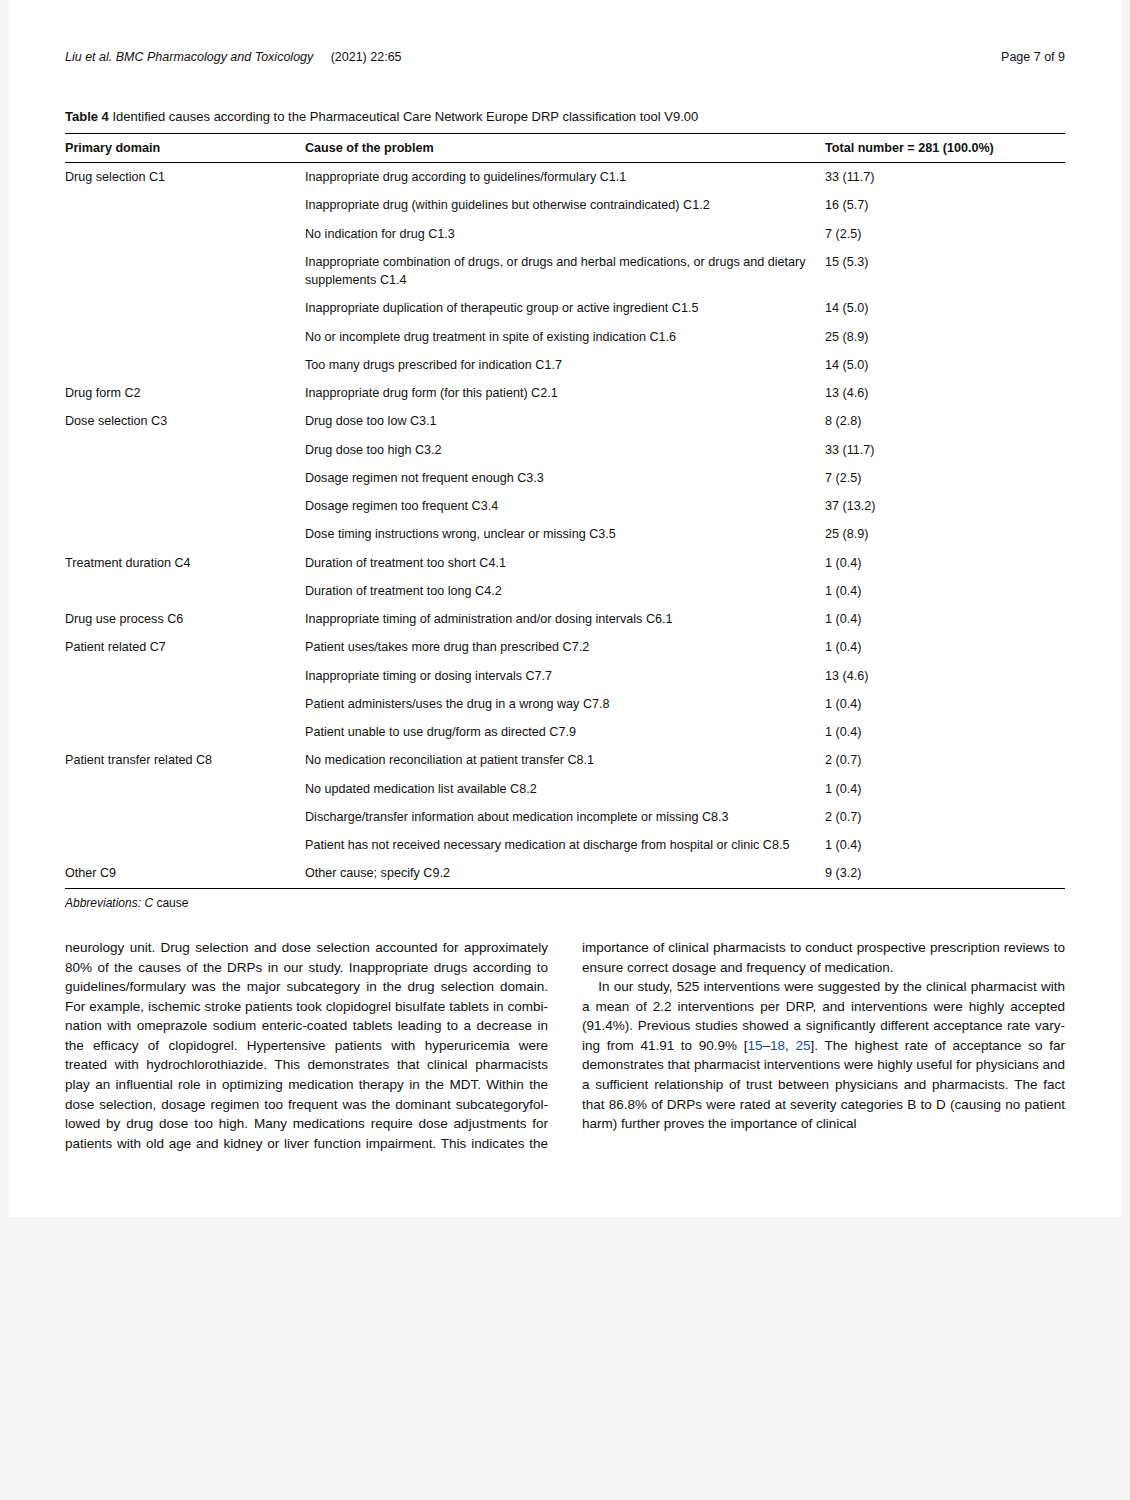Liu et al. BMC Pharmacology and Toxicology (2021) 22:65
Page 7 of 9
Table 4 Identified causes according to the Pharmaceutical Care Network Europe DRP classification tool V9.00
| Primary domain | Cause of the problem | Total number = 281 (100.0%) |
| --- | --- | --- |
| Drug selection C1 | Inappropriate drug according to guidelines/formulary C1.1 | 33 (11.7) |
| | Inappropriate drug (within guidelines but otherwise contraindicated) C1.2 | 16 (5.7) |
| | No indication for drug C1.3 | 7 (2.5) |
| | Inappropriate combination of drugs, or drugs and herbal medications, or drugs and dietary supplements C1.4 | 15 (5.3) |
| | Inappropriate duplication of therapeutic group or active ingredient C1.5 | 14 (5.0) |
| | No or incomplete drug treatment in spite of existing indication C1.6 | 25 (8.9) |
| | Too many drugs prescribed for indication C1.7 | 14 (5.0) |
| Drug form C2 | Inappropriate drug form (for this patient) C2.1 | 13 (4.6) |
| Dose selection C3 | Drug dose too low C3.1 | 8 (2.8) |
| | Drug dose too high C3.2 | 33 (11.7) |
| | Dosage regimen not frequent enough C3.3 | 7 (2.5) |
| | Dosage regimen too frequent C3.4 | 37 (13.2) |
| | Dose timing instructions wrong, unclear or missing C3.5 | 25 (8.9) |
| Treatment duration C4 | Duration of treatment too short C4.1 | 1 (0.4) |
| | Duration of treatment too long C4.2 | 1 (0.4) |
| Drug use process C6 | Inappropriate timing of administration and/or dosing intervals C6.1 | 1 (0.4) |
| Patient related C7 | Patient uses/takes more drug than prescribed C7.2 | 1 (0.4) |
| | Inappropriate timing or dosing intervals C7.7 | 13 (4.6) |
| | Patient administers/uses the drug in a wrong way C7.8 | 1 (0.4) |
| | Patient unable to use drug/form as directed C7.9 | 1 (0.4) |
| Patient transfer related C8 | No medication reconciliation at patient transfer C8.1 | 2 (0.7) |
| | No updated medication list available C8.2 | 1 (0.4) |
| | Discharge/transfer information about medication incomplete or missing C8.3 | 2 (0.7) |
| | Patient has not received necessary medication at discharge from hospital or clinic C8.5 | 1 (0.4) |
| Other C9 | Other cause; specify C9.2 | 9 (3.2) |
Abbreviations: C cause
neurology unit. Drug selection and dose selection accounted for approximately 80% of the causes of the DRPs in our study. Inappropriate drugs according to guidelines/formulary was the major subcategory in the drug selection domain. For example, ischemic stroke patients took clopidogrel bisulfate tablets in combination with omeprazole sodium enteric-coated tablets leading to a decrease in the efficacy of clopidogrel. Hypertensive patients with hyperuricemia were treated with hydrochlorothiazide. This demonstrates that clinical pharmacists play an influential role in optimizing medication therapy in the MDT. Within the dose selection, dosage regimen too frequent was the dominant subcategoryfollowed by drug dose too high. Many medications require dose adjustments for patients with old age and kidney or liver function impairment. This indicates the importance of clinical pharmacists to conduct prospective prescription reviews to ensure correct dosage and frequency of medication.
In our study, 525 interventions were suggested by the clinical pharmacist with a mean of 2.2 interventions per DRP, and interventions were highly accepted (91.4%). Previous studies showed a significantly different acceptance rate varying from 41.91 to 90.9% [15–18, 25]. The highest rate of acceptance so far demonstrates that pharmacist interventions were highly useful for physicians and a sufficient relationship of trust between physicians and pharmacists. The fact that 86.8% of DRPs were rated at severity categories B to D (causing no patient harm) further proves the importance of clinical